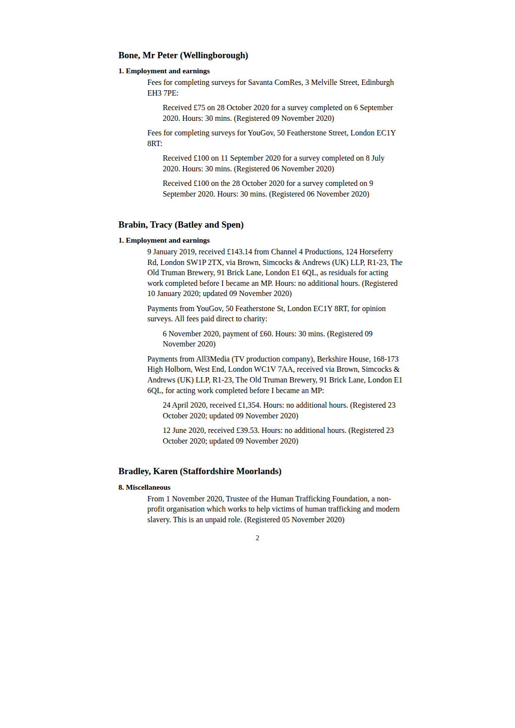Bone, Mr Peter (Wellingborough)
1. Employment and earnings
Fees for completing surveys for Savanta ComRes, 3 Melville Street, Edinburgh EH3 7PE:
Received £75 on 28 October 2020 for a survey completed on 6 September 2020. Hours: 30 mins. (Registered 09 November 2020)
Fees for completing surveys for YouGov, 50 Featherstone Street, London EC1Y 8RT:
Received £100 on 11 September 2020 for a survey completed on 8 July 2020. Hours: 30 mins. (Registered 06 November 2020)
Received £100 on the 28 October 2020 for a survey completed on 9 September 2020. Hours: 30 mins. (Registered 06 November 2020)
Brabin, Tracy (Batley and Spen)
1. Employment and earnings
9 January 2019, received £143.14 from Channel 4 Productions, 124 Horseferry Rd, London SW1P 2TX, via Brown, Simcocks & Andrews (UK) LLP, R1-23, The Old Truman Brewery, 91 Brick Lane, London E1 6QL, as residuals for acting work completed before I became an MP. Hours: no additional hours. (Registered 10 January 2020; updated 09 November 2020)
Payments from YouGov, 50 Featherstone St, London EC1Y 8RT, for opinion surveys. All fees paid direct to charity:
6 November 2020, payment of £60. Hours: 30 mins. (Registered 09 November 2020)
Payments from All3Media (TV production company), Berkshire House, 168-173 High Holborn, West End, London WC1V 7AA, received via Brown, Simcocks & Andrews (UK) LLP, R1-23, The Old Truman Brewery, 91 Brick Lane, London E1 6QL, for acting work completed before I became an MP:
24 April 2020, received £1,354. Hours: no additional hours. (Registered 23 October 2020; updated 09 November 2020)
12 June 2020, received £39.53. Hours: no additional hours. (Registered 23 October 2020; updated 09 November 2020)
Bradley, Karen (Staffordshire Moorlands)
8. Miscellaneous
From 1 November 2020, Trustee of the Human Trafficking Foundation, a non-profit organisation which works to help victims of human trafficking and modern slavery. This is an unpaid role. (Registered 05 November 2020)
2